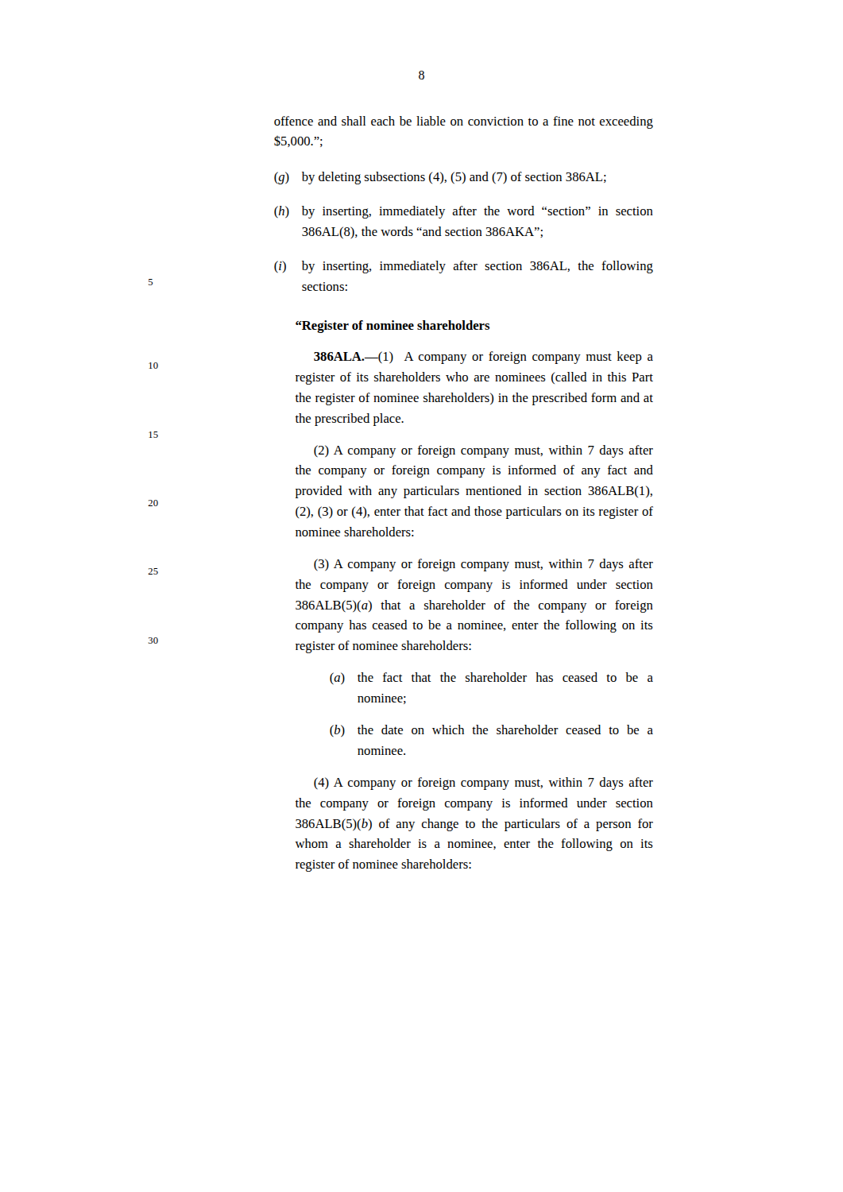8
5 10 15 20 25 30
offence and shall each be liable on conviction to a fine not exceeding $5,000.”;
(g) by deleting subsections (4), (5) and (7) of section 386AL;
(h) by inserting, immediately after the word “section” in section 386AL(8), the words “and section 386AKA”;
(i) by inserting, immediately after section 386AL, the following sections:
“Register of nominee shareholders
386ALA.—(1) A company or foreign company must keep a register of its shareholders who are nominees (called in this Part the register of nominee shareholders) in the prescribed form and at the prescribed place.
(2) A company or foreign company must, within 7 days after the company or foreign company is informed of any fact and provided with any particulars mentioned in section 386ALB(1), (2), (3) or (4), enter that fact and those particulars on its register of nominee shareholders:
(3) A company or foreign company must, within 7 days after the company or foreign company is informed under section 386ALB(5)(a) that a shareholder of the company or foreign company has ceased to be a nominee, enter the following on its register of nominee shareholders:
(a) the fact that the shareholder has ceased to be a nominee;
(b) the date on which the shareholder ceased to be a nominee.
(4) A company or foreign company must, within 7 days after the company or foreign company is informed under section 386ALB(5)(b) of any change to the particulars of a person for whom a shareholder is a nominee, enter the following on its register of nominee shareholders: